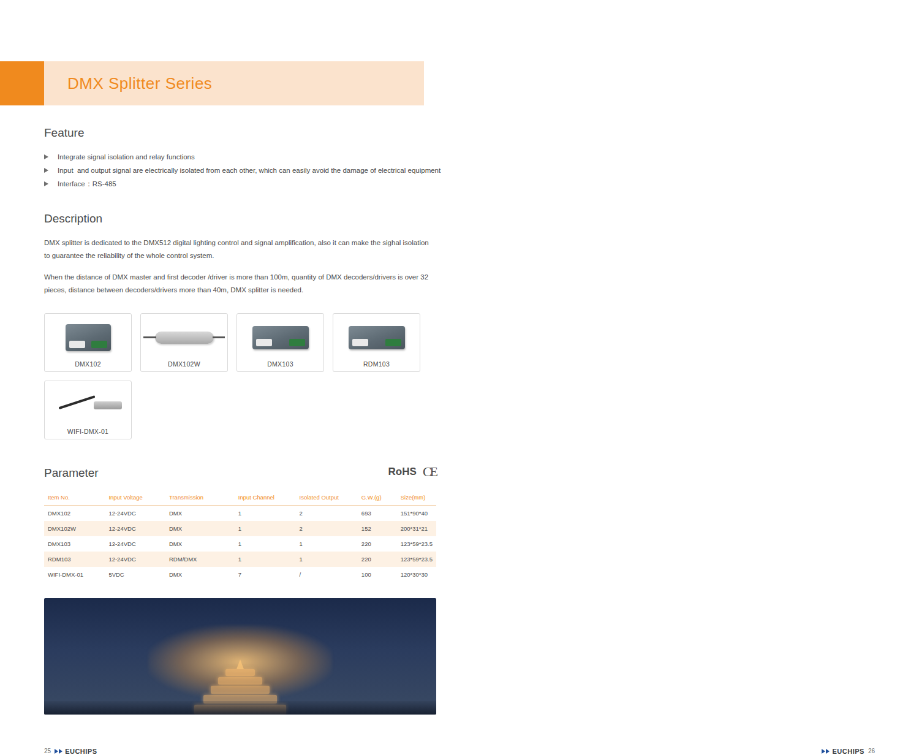DMX Splitter Series
Feature
Integrate signal isolation and relay functions
Input and output signal are electrically isolated from each other, which can easily avoid the damage of electrical equipment
Interface：RS-485
Description
DMX splitter is dedicated to the DMX512 digital lighting control and signal amplification, also it can make the sighal isolation to guarantee the reliability of the whole control system.
When the distance of DMX master and first decoder /driver is more than 100m, quantity of DMX decoders/drivers is over 32 pieces, distance between decoders/drivers more than 40m, DMX splitter is needed.
DMX102
DMX102W
DMX103
RDM103
WIFI-DMX-01
Parameter
RoHS CE
| Item No. | Input Voltage | Transmission | Input Channel | Isolated Output | G.W.(g) | Size(mm) |
| --- | --- | --- | --- | --- | --- | --- |
| DMX102 | 12-24VDC | DMX | 1 | 2 | 693 | 151*90*40 |
| DMX102W | 12-24VDC | DMX | 1 | 2 | 152 | 200*31*21 |
| DMX103 | 12-24VDC | DMX | 1 | 1 | 220 | 123*59*23.5 |
| RDM103 | 12-24VDC | RDM/DMX | 1 | 1 | 220 | 123*59*23.5 |
| WIFI-DMX-01 | 5VDC | DMX | 7 | / | 100 | 120*30*30 |
25 EUCHIPS
EUCHIPS 26